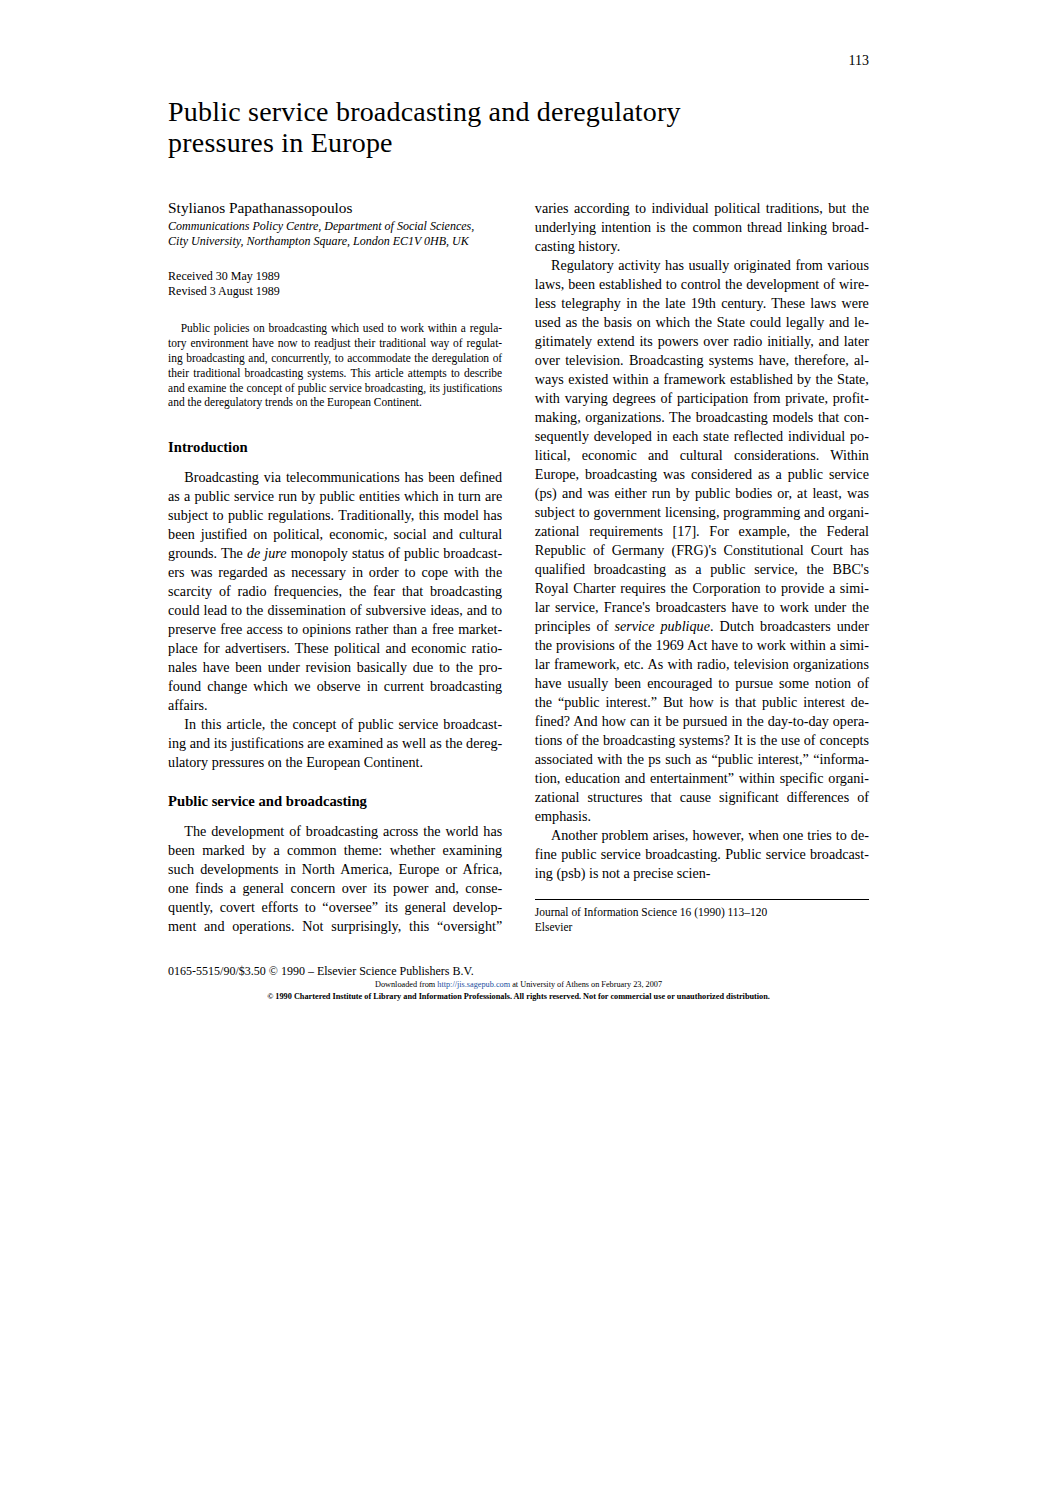113
Public service broadcasting and deregulatory
pressures in Europe
Stylianos Papathanassopoulos
Communications Policy Centre, Department of Social Sciences,
City University, Northampton Square, London EC1V 0HB, UK
Received 30 May 1989
Revised 3 August 1989
Public policies on broadcasting which used to work within a regulatory environment have now to readjust their traditional way of regulating broadcasting and, concurrently, to accommodate the deregulation of their traditional broadcasting systems. This article attempts to describe and examine the concept of public service broadcasting, its justifications and the deregulatory trends on the European Continent.
Introduction
Broadcasting via telecommunications has been defined as a public service run by public entities which in turn are subject to public regulations. Traditionally, this model has been justified on political, economic, social and cultural grounds. The de jure monopoly status of public broadcasters was regarded as necessary in order to cope with the scarcity of radio frequencies, the fear that broadcasting could lead to the dissemination of subversive ideas, and to preserve free access to opinions rather than a free marketplace for advertisers. These political and economic rationales have been under revision basically due to the profound change which we observe in current broadcasting affairs.
In this article, the concept of public service broadcasting and its justifications are examined as well as the deregulatory pressures on the European Continent.
Public service and broadcasting
The development of broadcasting across the world has been marked by a common theme: whether examining such developments in North America, Europe or Africa, one finds a general concern over its power and, consequently, covert efforts to “oversee” its general development and operations. Not surprisingly, this “oversight” varies according to individual political traditions, but the underlying intention is the common thread linking broadcasting history.
Regulatory activity has usually originated from various laws, been established to control the development of wireless telegraphy in the late 19th century. These laws were used as the basis on which the State could legally and legitimately extend its powers over radio initially, and later over television. Broadcasting systems have, therefore, always existed within a framework established by the State, with varying degrees of participation from private, profit-making, organizations. The broadcasting models that consequently developed in each state reflected individual political, economic and cultural considerations. Within Europe, broadcasting was considered as a public service (ps) and was either run by public bodies or, at least, was subject to government licensing, programming and organizational requirements [17]. For example, the Federal Republic of Germany (FRG)'s Constitutional Court has qualified broadcasting as a public service, the BBC's Royal Charter requires the Corporation to provide a similar service, France's broadcasters have to work under the principles of service publique. Dutch broadcasters under the provisions of the 1969 Act have to work within a similar framework, etc. As with radio, television organizations have usually been encouraged to pursue some notion of the “public interest.” But how is that public interest defined? And how can it be pursued in the day-to-day operations of the broadcasting systems? It is the use of concepts associated with the ps such as “public interest,” “information, education and entertainment” within specific organizational structures that cause significant differences of emphasis.
Another problem arises, however, when one tries to define public service broadcasting. Public service broadcasting (psb) is not a precise scien-
Journal of Information Science 16 (1990) 113–120
Elsevier
0165-5515/90/$3.50 © 1990 – Elsevier Science Publishers B.V.
Downloaded from http://jis.sagepub.com at University of Athens on February 23, 2007
© 1990 Chartered Institute of Library and Information Professionals. All rights reserved. Not for commercial use or unauthorized distribution.